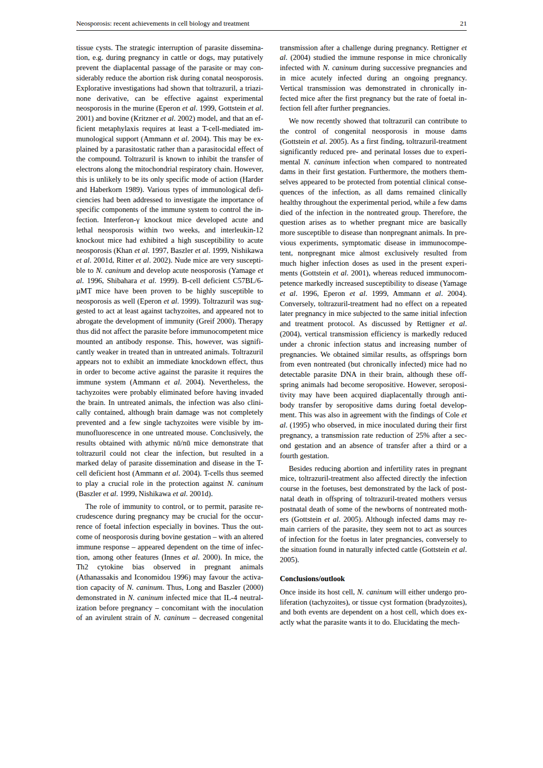Neosporosis: recent achievements in cell biology and treatment 21
tissue cysts. The strategic interruption of parasite dissemination, e.g. during pregnancy in cattle or dogs, may putatively prevent the diaplacental passage of the parasite or may considerably reduce the abortion risk during conatal neosporosis. Explorative investigations had shown that toltrazuril, a triazinone derivative, can be effective against experimental neosporosis in the murine (Eperon et al. 1999, Gottstein et al. 2001) and bovine (Kritzner et al. 2002) model, and that an efficient metaphylaxis requires at least a T-cell-mediated immunological support (Ammann et al. 2004). This may be explained by a parasitostatic rather than a parasitocidal effect of the compound. Toltrazuril is known to inhibit the transfer of electrons along the mitochondrial respiratory chain. However, this is unlikely to be its only specific mode of action (Harder and Haberkorn 1989). Various types of immunological deficiencies had been addressed to investigate the importance of specific components of the immune system to control the infection. Interferon-γ knockout mice developed acute and lethal neosporosis within two weeks, and interleukin-12 knockout mice had exhibited a high susceptibility to acute neosporosis (Khan et al. 1997, Baszler et al. 1999, Nishikawa et al. 2001d, Ritter et al. 2002). Nude mice are very susceptible to N. caninum and develop acute neosporosis (Yamage et al. 1996, Shibahara et al. 1999). B-cell deficient C57BL/6-µMT mice have been proven to be highly susceptible to neosporosis as well (Eperon et al. 1999). Toltrazuril was suggested to act at least against tachyzoites, and appeared not to abrogate the development of immunity (Greif 2000). Therapy thus did not affect the parasite before immunocompetent mice mounted an antibody response. This, however, was significantly weaker in treated than in untreated animals. Toltrazuril appears not to exhibit an immediate knockdown effect, thus in order to become active against the parasite it requires the immune system (Ammann et al. 2004). Nevertheless, the tachyzoites were probably eliminated before having invaded the brain. In untreated animals, the infection was also clinically contained, although brain damage was not completely prevented and a few single tachyzoites were visible by immunofluorescence in one untreated mouse. Conclusively, the results obtained with athymic nū/nū mice demonstrate that toltrazuril could not clear the infection, but resulted in a marked delay of parasite dissemination and disease in the T-cell deficient host (Ammann et al. 2004). T-cells thus seemed to play a crucial role in the protection against N. caninum (Baszler et al. 1999, Nishikawa et al. 2001d).
The role of immunity to control, or to permit, parasite recrudescence during pregnancy may be crucial for the occurrence of foetal infection especially in bovines. Thus the outcome of neosporosis during bovine gestation – with an altered immune response – appeared dependent on the time of infection, among other features (Innes et al. 2000). In mice, the Th2 cytokine bias observed in pregnant animals (Athanassakis and Iconomidou 1996) may favour the activation capacity of N. caninum. Thus, Long and Baszler (2000) demonstrated in N. caninum infected mice that IL-4 neutralization before pregnancy – concomitant with the inoculation of an avirulent strain of N. caninum – decreased congenital transmission after a challenge during pregnancy. Rettigner et al. (2004) studied the immune response in mice chronically infected with N. caninum during successive pregnancies and in mice acutely infected during an ongoing pregnancy. Vertical transmission was demonstrated in chronically infected mice after the first pregnancy but the rate of foetal infection fell after further pregnancies.
We now recently showed that toltrazuril can contribute to the control of congenital neosporosis in mouse dams (Gottstein et al. 2005). As a first finding, toltrazuril-treatment significantly reduced pre- and perinatal losses due to experimental N. caninum infection when compared to nontreated dams in their first gestation. Furthermore, the mothers themselves appeared to be protected from potential clinical consequences of the infection, as all dams remained clinically healthy throughout the experimental period, while a few dams died of the infection in the nontreated group. Therefore, the question arises as to whether pregnant mice are basically more susceptible to disease than nonpregnant animals. In previous experiments, symptomatic disease in immunocompetent, nonpregnant mice almost exclusively resulted from much higher infection doses as used in the present experiments (Gottstein et al. 2001), whereas reduced immunocompetence markedly increased susceptibility to disease (Yamage et al. 1996, Eperon et al. 1999, Ammann et al. 2004). Conversely, toltrazuril-treatment had no effect on a repeated later pregnancy in mice subjected to the same initial infection and treatment protocol. As discussed by Rettigner et al. (2004), vertical transmission efficiency is markedly reduced under a chronic infection status and increasing number of pregnancies. We obtained similar results, as offsprings born from even nontreated (but chronically infected) mice had no detectable parasite DNA in their brain, although these offspring animals had become seropositive. However, seropositivity may have been acquired diaplacentally through antibody transfer by seropositive dams during foetal development. This was also in agreement with the findings of Cole et al. (1995) who observed, in mice inoculated during their first pregnancy, a transmission rate reduction of 25% after a second gestation and an absence of transfer after a third or a fourth gestation.
Besides reducing abortion and infertility rates in pregnant mice, toltrazuril-treatment also affected directly the infection course in the foetuses, best demonstrated by the lack of postnatal death in offspring of toltrazuril-treated mothers versus postnatal death of some of the newborns of nontreated mothers (Gottstein et al. 2005). Although infected dams may remain carriers of the parasite, they seem not to act as sources of infection for the foetus in later pregnancies, conversely to the situation found in naturally infected cattle (Gottstein et al. 2005).
Conclusions/outlook
Once inside its host cell, N. caninum will either undergo proliferation (tachyzoites), or tissue cyst formation (bradyzoites), and both events are dependent on a host cell, which does exactly what the parasite wants it to do. Elucidating the mech-